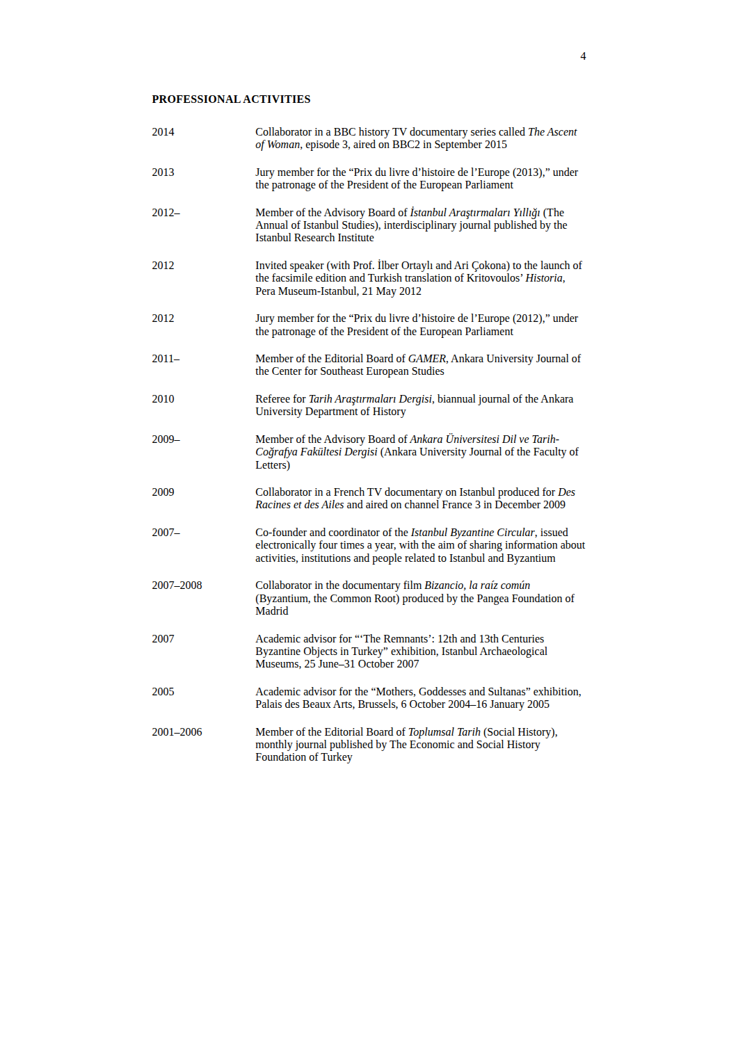4
PROFESSIONAL ACTIVITIES
| 2014 | Collaborator in a BBC history TV documentary series called The Ascent of Woman , episode 3, aired on BBC2 in September 2015 |
| 2013 | Jury member for the “Prix du livre d’histoire de l’Europe (2013),” under the patronage of the President of the European Parliament |
| 2012– | Member of the Advisory Board of İstanbul Araştırmaları Yıllığı (The Annual of Istanbul Studies), interdisciplinary journal published by the Istanbul Research Institute |
| 2012 | Invited speaker (with Prof. İlber Ortaylı and Ari Çokona) to the launch of the facsimile edition and Turkish translation of Kritovoulos’ Historia , Pera Museum-Istanbul, 21 May 2012 |
| 2012 | Jury member for the “Prix du livre d’histoire de l’Europe (2012),” under the patronage of the President of the European Parliament |
| 2011– | Member of the Editorial Board of GAMER , Ankara University Journal of the Center for Southeast European Studies |
| 2010 | Referee for Tarih Araştırmaları Dergisi , biannual journal of the Ankara University Department of History |
| 2009– | Member of the Advisory Board of Ankara Üniversitesi Dil ve Tarih-Coğrafya Fakültesi Dergisi (Ankara University Journal of the Faculty of Letters) |
| 2009 | Collaborator in a French TV documentary on Istanbul produced for Des Racines et des Ailes and aired on channel France 3 in December 2009 |
| 2007– | Co-founder and coordinator of the Istanbul Byzantine Circular , issued electronically four times a year, with the aim of sharing information about activities, institutions and people related to Istanbul and Byzantium |
| 2007–2008 | Collaborator in the documentary film Bizancio, la raíz común (Byzantium, the Common Root) produced by the Pangea Foundation of Madrid |
| 2007 | Academic advisor for “‘The Remnants’: 12th and 13th Centuries Byzantine Objects in Turkey” exhibition, Istanbul Archaeological Museums, 25 June–31 October 2007 |
| 2005 | Academic advisor for the “Mothers, Goddesses and Sultanas” exhibition, Palais des Beaux Arts, Brussels, 6 October 2004–16 January 2005 |
| 2001–2006 | Member of the Editorial Board of Toplumsal Tarih (Social History), monthly journal published by The Economic and Social History Foundation of Turkey |